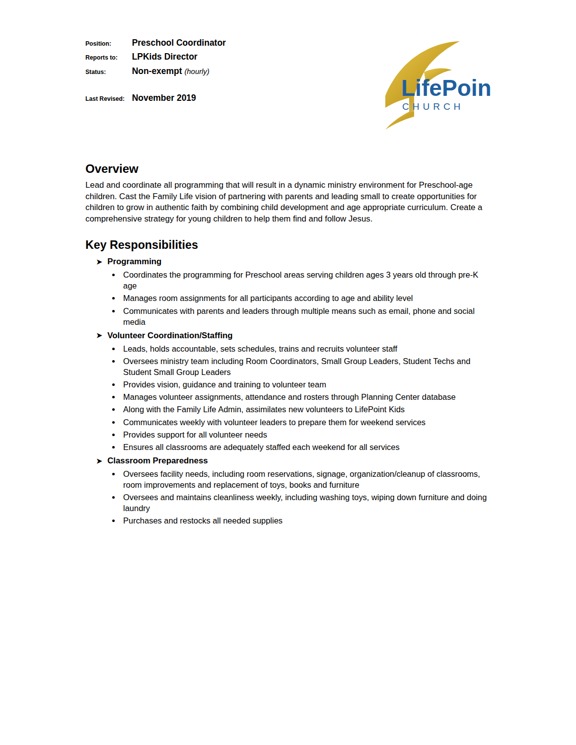| Position: | Preschool Coordinator |
| Reports to: | LPKids Director |
| Status: | Non-exempt (hourly) |
| Last Revised: | November 2019 |
Life Point CHURCH
Overview
Lead and coordinate all programming that will result in a dynamic ministry environment for Preschool-age children. Cast the Family Life vision of partnering with parents and leading small to create opportunities for children to grow in authentic faith by combining child development and age appropriate curriculum. Create a comprehensive strategy for young children to help them find and follow Jesus.
Key Responsibilities
Programming
Coordinates the programming for Preschool areas serving children ages 3 years old through pre-K age
Manages room assignments for all participants according to age and ability level
Communicates with parents and leaders through multiple means such as email, phone and social media
Volunteer Coordination/Staffing
Leads, holds accountable, sets schedules, trains and recruits volunteer staff
Oversees ministry team including Room Coordinators, Small Group Leaders, Student Techs and Student Small Group Leaders
Provides vision, guidance and training to volunteer team
Manages volunteer assignments, attendance and rosters through Planning Center database
Along with the Family Life Admin, assimilates new volunteers to LifePoint Kids
Communicates weekly with volunteer leaders to prepare them for weekend services
Provides support for all volunteer needs
Ensures all classrooms are adequately staffed each weekend for all services
Classroom Preparedness
Oversees facility needs, including room reservations, signage, organization/cleanup of classrooms, room improvements and replacement of toys, books and furniture
Oversees and maintains cleanliness weekly, including washing toys, wiping down furniture and doing laundry
Purchases and restocks all needed supplies